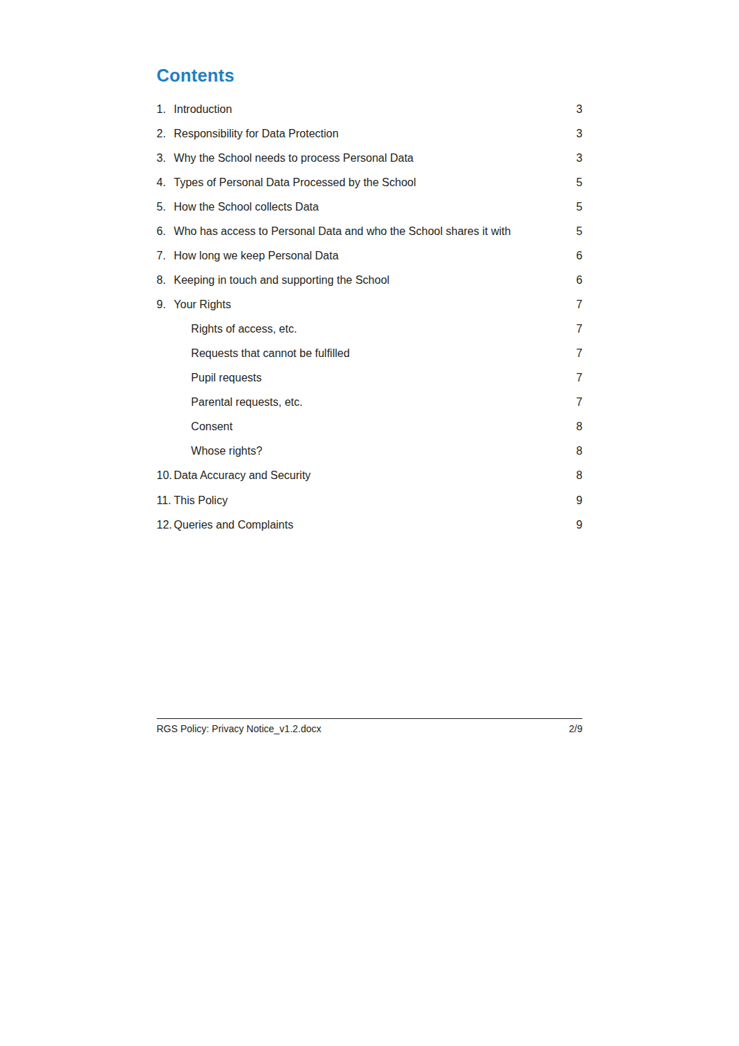Contents
1. Introduction 3
2. Responsibility for Data Protection 3
3. Why the School needs to process Personal Data 3
4. Types of Personal Data Processed by the School 5
5. How the School collects Data 5
6. Who has access to Personal Data and who the School shares it with 5
7. How long we keep Personal Data 6
8. Keeping in touch and supporting the School 6
9. Your Rights 7
Rights of access, etc. 7
Requests that cannot be fulfilled 7
Pupil requests 7
Parental requests, etc. 7
Consent 8
Whose rights? 8
10. Data Accuracy and Security 8
11. This Policy 9
12. Queries and Complaints 9
RGS Policy: Privacy Notice_v1.2.docx 2/9